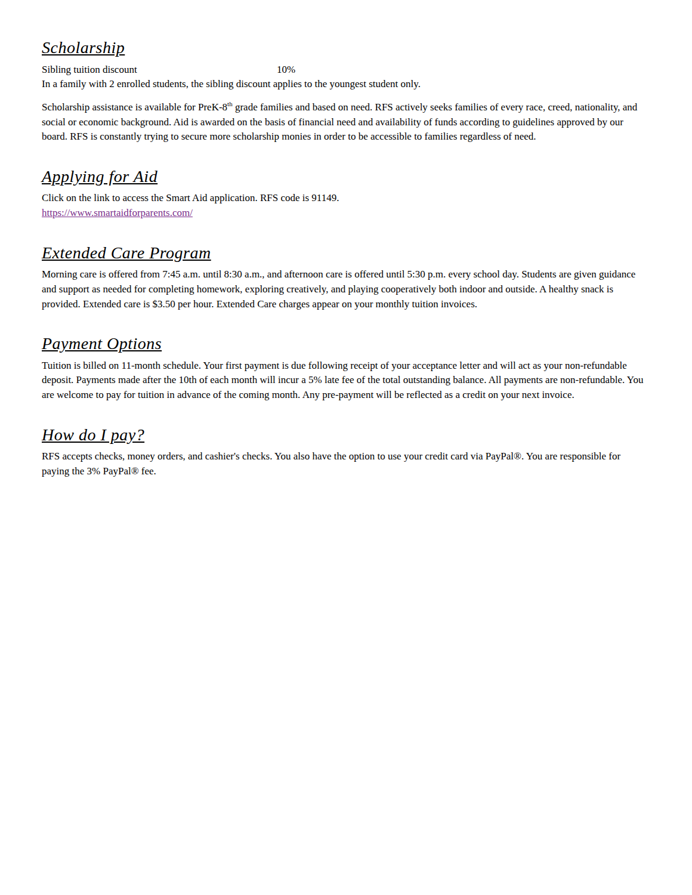Scholarship
Sibling tuition discount 10%
In a family with 2 enrolled students, the sibling discount applies to the youngest student only.
Scholarship assistance is available for PreK-8th grade families and based on need. RFS actively seeks families of every race, creed, nationality, and social or economic background. Aid is awarded on the basis of financial need and availability of funds according to guidelines approved by our board. RFS is constantly trying to secure more scholarship monies in order to be accessible to families regardless of need.
Applying for Aid
Click on the link to access the Smart Aid application. RFS code is 91149.
https://www.smartaidforparents.com/
Extended Care Program
Morning care is offered from 7:45 a.m. until 8:30 a.m., and afternoon care is offered until 5:30 p.m. every school day. Students are given guidance and support as needed for completing homework, exploring creatively, and playing cooperatively both indoor and outside. A healthy snack is provided. Extended care is $3.50 per hour. Extended Care charges appear on your monthly tuition invoices.
Payment Options
Tuition is billed on 11-month schedule. Your first payment is due following receipt of your acceptance letter and will act as your non-refundable deposit. Payments made after the 10th of each month will incur a 5% late fee of the total outstanding balance. All payments are non-refundable. You are welcome to pay for tuition in advance of the coming month. Any pre-payment will be reflected as a credit on your next invoice.
How do I pay?
RFS accepts checks, money orders, and cashier's checks. You also have the option to use your credit card via PayPal®. You are responsible for paying the 3% PayPal® fee.